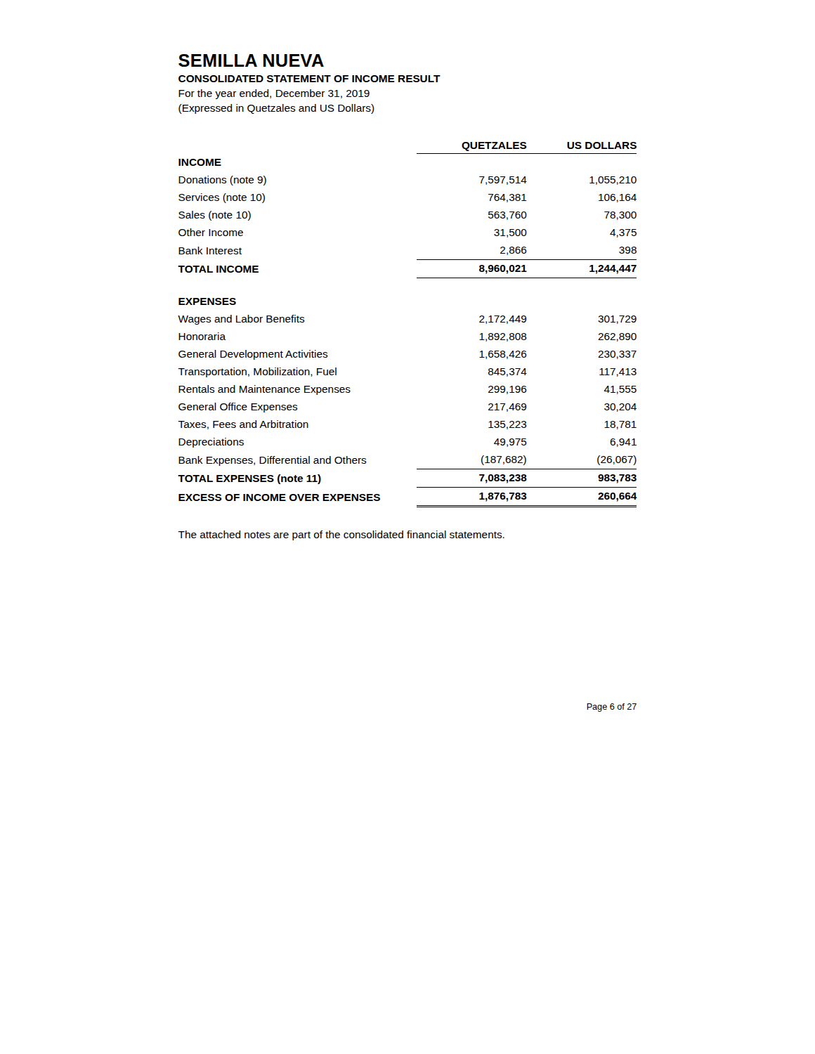SEMILLA NUEVA
CONSOLIDATED STATEMENT OF INCOME RESULT
For the year ended, December 31, 2019
(Expressed in Quetzales and US Dollars)
| | QUETZALES | US DOLLARS |
| --- | --- | --- |
| INCOME | | |
| Donations (note 9) | 7,597,514 | 1,055,210 |
| Services (note 10) | 764,381 | 106,164 |
| Sales (note 10) | 563,760 | 78,300 |
| Other Income | 31,500 | 4,375 |
| Bank Interest | 2,866 | 398 |
| TOTAL INCOME | 8,960,021 | 1,244,447 |
| EXPENSES | | |
| Wages and Labor Benefits | 2,172,449 | 301,729 |
| Honoraria | 1,892,808 | 262,890 |
| General Development Activities | 1,658,426 | 230,337 |
| Transportation, Mobilization, Fuel | 845,374 | 117,413 |
| Rentals and Maintenance Expenses | 299,196 | 41,555 |
| General Office Expenses | 217,469 | 30,204 |
| Taxes, Fees and Arbitration | 135,223 | 18,781 |
| Depreciations | 49,975 | 6,941 |
| Bank Expenses, Differential and Others | (187,682) | (26,067) |
| TOTAL EXPENSES (note 11) | 7,083,238 | 983,783 |
| EXCESS OF INCOME OVER EXPENSES | 1,876,783 | 260,664 |
The attached notes are part of the consolidated financial statements.
Page 6 of 27